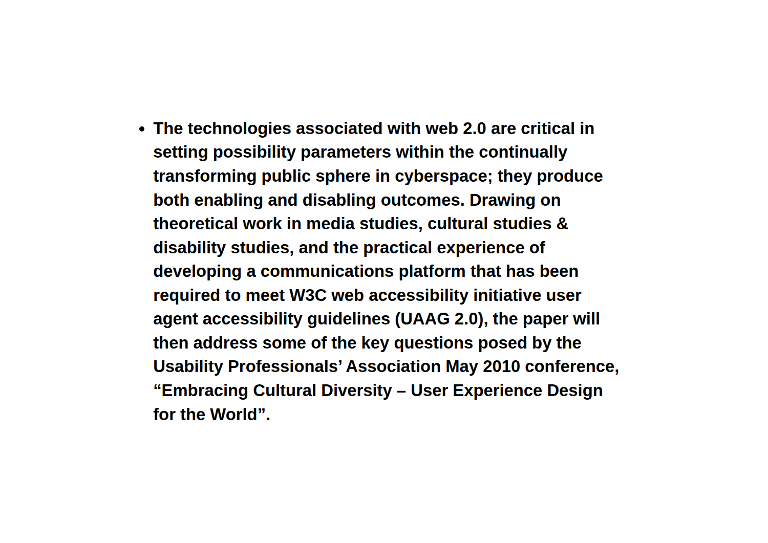The technologies associated with web 2.0 are critical in setting possibility parameters within the continually transforming public sphere in cyberspace; they produce both enabling and disabling outcomes. Drawing on theoretical work in media studies, cultural studies & disability studies, and the practical experience of developing a communications platform that has been required to meet W3C web accessibility initiative user agent accessibility guidelines (UAAG 2.0), the paper will then address some of the key questions posed by the Usability Professionals’ Association May 2010 conference, “Embracing Cultural Diversity – User Experience Design for the World”.